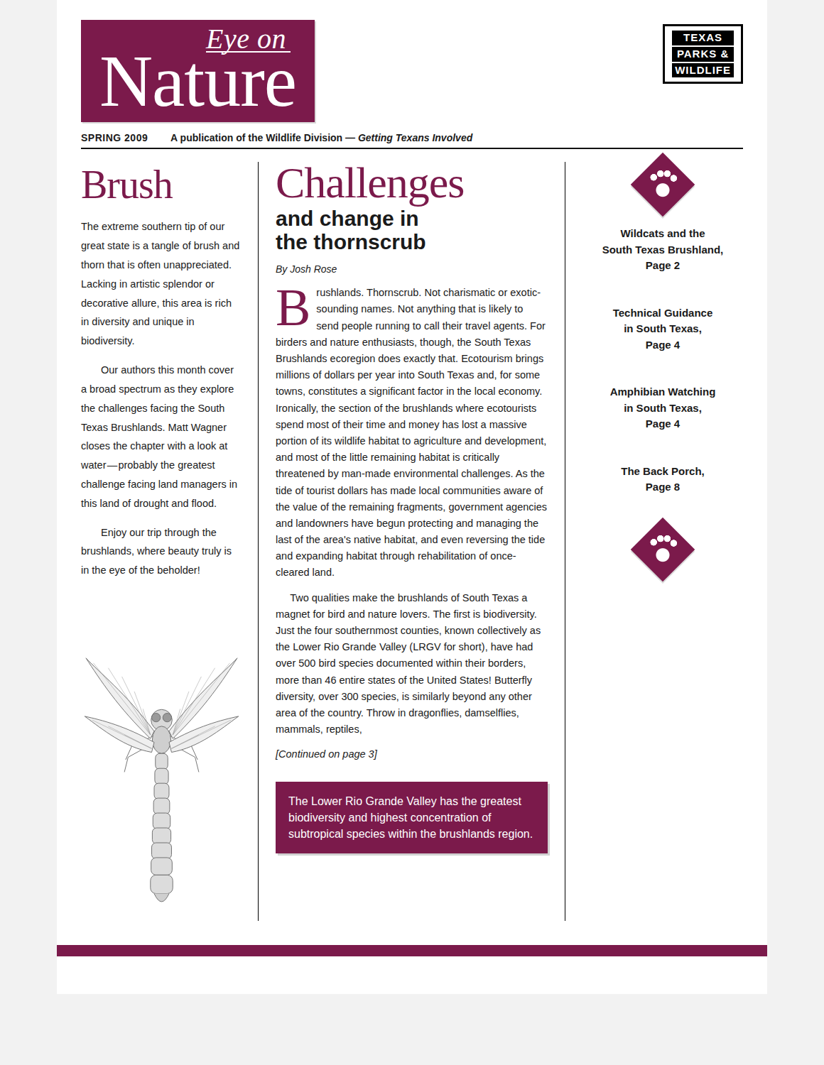Eye on Nature
TEXAS PARKS & WILDLIFE
SPRING 2009 A publication of the Wildlife Division — Getting Texans Involved
Brush
The extreme southern tip of our great state is a tangle of brush and thorn that is often unappreciated. Lacking in artistic splendor or decorative allure, this area is rich in diversity and unique in biodiversity.
Our authors this month cover a broad spectrum as they explore the challenges facing the South Texas Brushlands. Matt Wagner closes the chapter with a look at water — probably the greatest challenge facing land managers in this land of drought and flood.
Enjoy our trip through the brushlands, where beauty truly is in the eye of the beholder!
Challenges
and change in
the thornscrub
By Josh Rose
Brushlands. Thornscrub. Not charismatic or exotic-sounding names. Not anything that is likely to send people running to call their travel agents. For birders and nature enthusiasts, though, the South Texas Brushlands ecoregion does exactly that. Ecotourism brings millions of dollars per year into South Texas and, for some towns, constitutes a significant factor in the local economy. Ironically, the section of the brushlands where ecotourists spend most of their time and money has lost a massive portion of its wildlife habitat to agriculture and development, and most of the little remaining habitat is critically threatened by man-made environmental challenges. As the tide of tourist dollars has made local communities aware of the value of the remaining fragments, government agencies and landowners have begun protecting and managing the last of the area's native habitat, and even reversing the tide and expanding habitat through rehabilitation of once-cleared land.
Two qualities make the brushlands of South Texas a magnet for bird and nature lovers. The first is biodiversity. Just the four southernmost counties, known collectively as the Lower Rio Grande Valley (LRGV for short), have had over 500 bird species documented within their borders, more than 46 entire states of the United States! Butterfly diversity, over 300 species, is similarly beyond any other area of the country. Throw in dragonflies, damselflies, mammals, reptiles,
[Continued on page 3]
The Lower Rio Grande Valley has the greatest biodiversity and highest concentration of subtropical species within the brushlands region.
Wildcats and the
South Texas Brushland,
Page 2
Technical Guidance
in South Texas,
Page 4
Amphibian Watching
in South Texas,
Page 4
The Back Porch,
Page 8